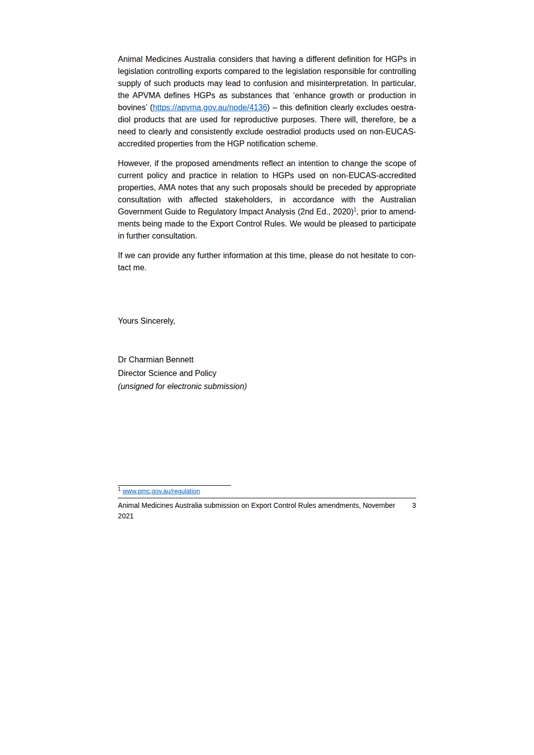Animal Medicines Australia considers that having a different definition for HGPs in legislation controlling exports compared to the legislation responsible for controlling supply of such products may lead to confusion and misinterpretation. In particular, the APVMA defines HGPs as substances that ‘enhance growth or production in bovines’ (https://apvma.gov.au/node/4136) – this definition clearly excludes oestradiol products that are used for reproductive purposes. There will, therefore, be a need to clearly and consistently exclude oestradiol products used on non-EUCAS-accredited properties from the HGP notification scheme.
However, if the proposed amendments reflect an intention to change the scope of current policy and practice in relation to HGPs used on non-EUCAS-accredited properties, AMA notes that any such proposals should be preceded by appropriate consultation with affected stakeholders, in accordance with the Australian Government Guide to Regulatory Impact Analysis (2nd Ed., 2020)1, prior to amendments being made to the Export Control Rules. We would be pleased to participate in further consultation.
If we can provide any further information at this time, please do not hesitate to contact me.
Yours Sincerely,
Dr Charmian Bennett
Director Science and Policy
(unsigned for electronic submission)
1 www.pmc.gov.au/regulation
Animal Medicines Australia submission on Export Control Rules amendments, November 2021 3